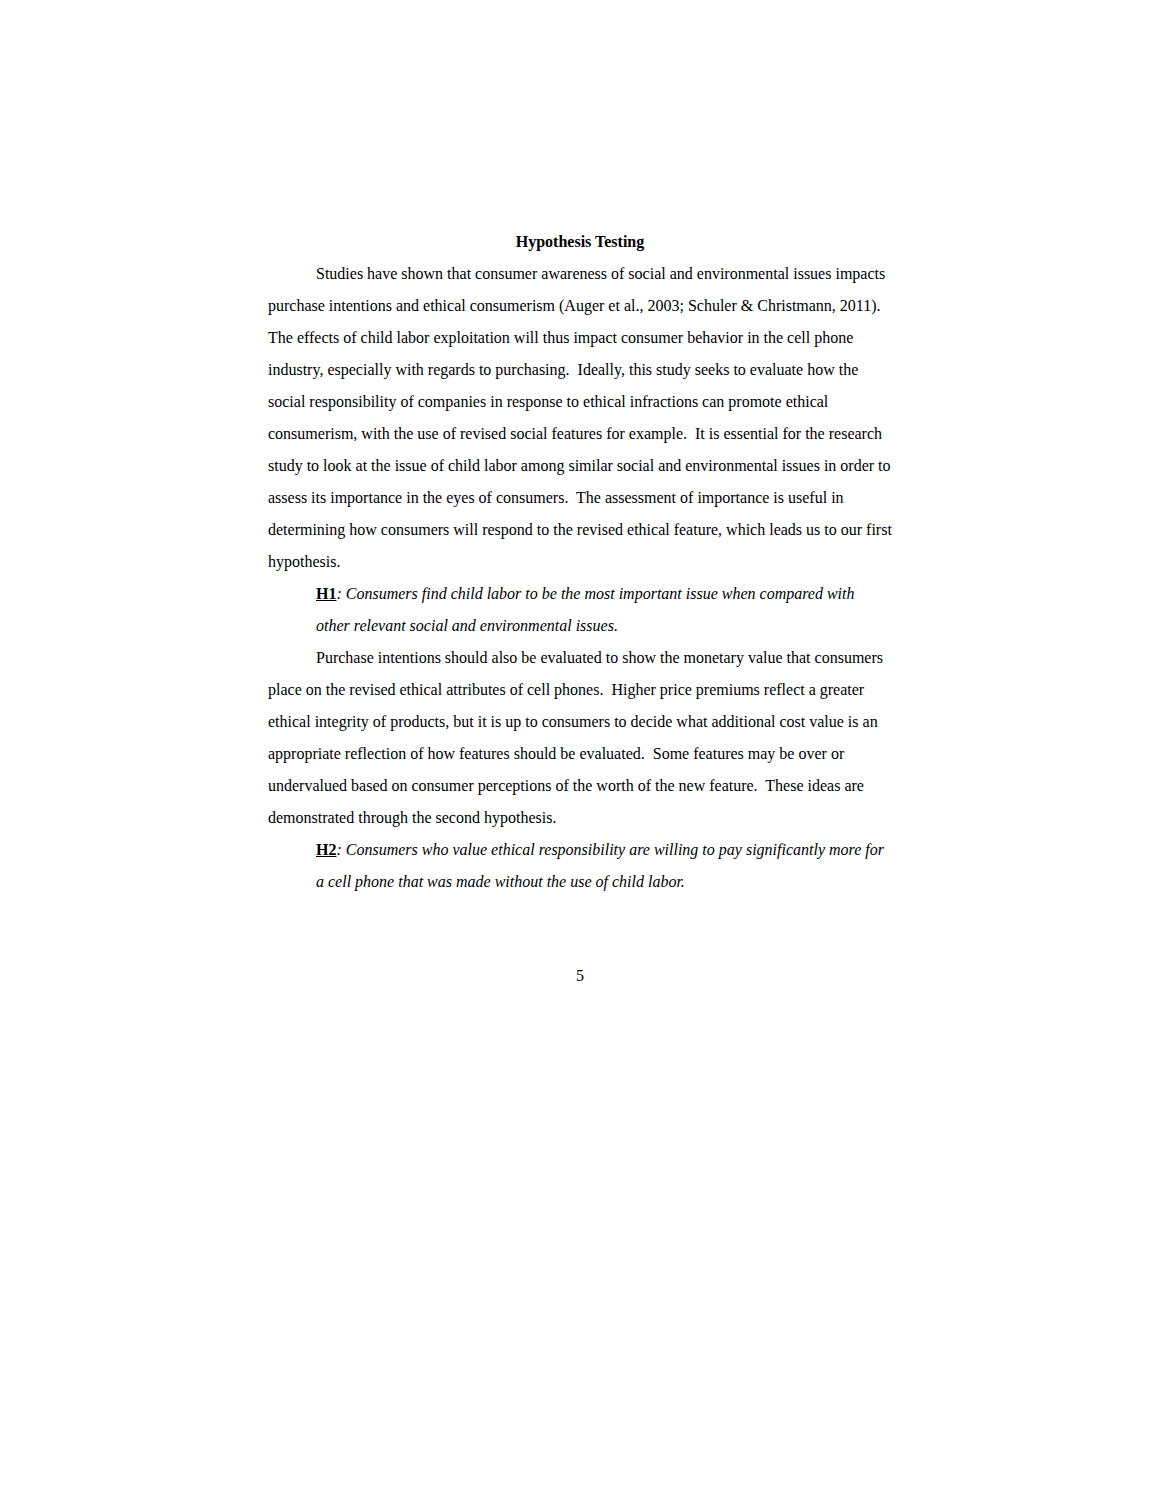Hypothesis Testing
Studies have shown that consumer awareness of social and environmental issues impacts purchase intentions and ethical consumerism (Auger et al., 2003; Schuler & Christmann, 2011). The effects of child labor exploitation will thus impact consumer behavior in the cell phone industry, especially with regards to purchasing. Ideally, this study seeks to evaluate how the social responsibility of companies in response to ethical infractions can promote ethical consumerism, with the use of revised social features for example. It is essential for the research study to look at the issue of child labor among similar social and environmental issues in order to assess its importance in the eyes of consumers. The assessment of importance is useful in determining how consumers will respond to the revised ethical feature, which leads us to our first hypothesis.
H1: Consumers find child labor to be the most important issue when compared with other relevant social and environmental issues.
Purchase intentions should also be evaluated to show the monetary value that consumers place on the revised ethical attributes of cell phones. Higher price premiums reflect a greater ethical integrity of products, but it is up to consumers to decide what additional cost value is an appropriate reflection of how features should be evaluated. Some features may be over or undervalued based on consumer perceptions of the worth of the new feature. These ideas are demonstrated through the second hypothesis.
H2: Consumers who value ethical responsibility are willing to pay significantly more for a cell phone that was made without the use of child labor.
5